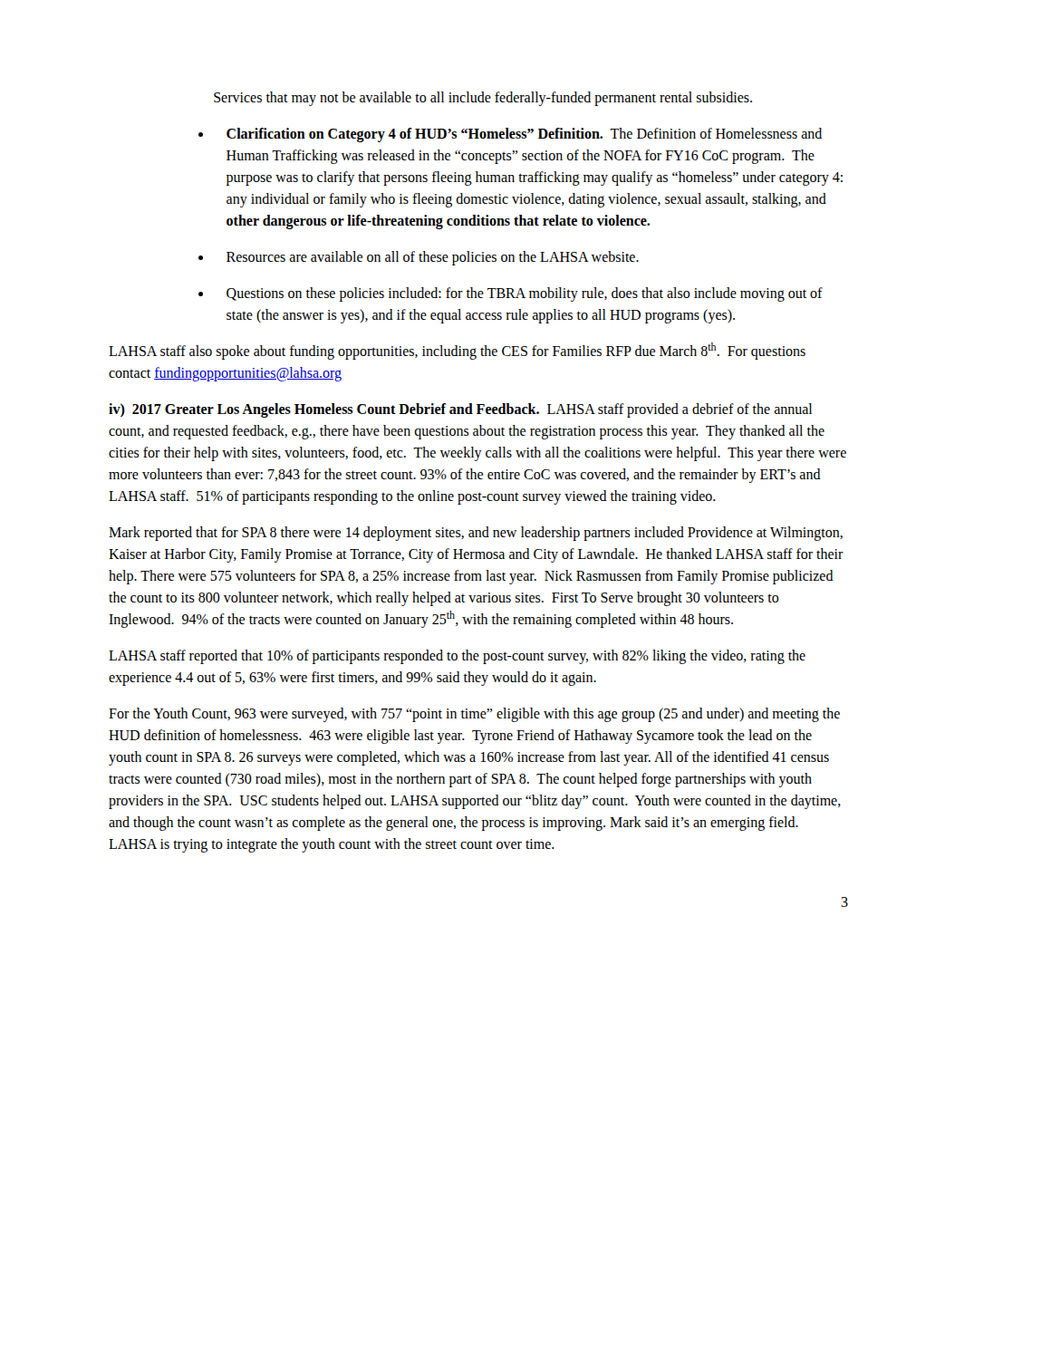Services that may not be available to all include federally-funded permanent rental subsidies.
Clarification on Category 4 of HUD’s “Homeless” Definition. The Definition of Homelessness and Human Trafficking was released in the “concepts” section of the NOFA for FY16 CoC program. The purpose was to clarify that persons fleeing human trafficking may qualify as “homeless” under category 4: any individual or family who is fleeing domestic violence, dating violence, sexual assault, stalking, and other dangerous or life-threatening conditions that relate to violence.
Resources are available on all of these policies on the LAHSA website.
Questions on these policies included: for the TBRA mobility rule, does that also include moving out of state (the answer is yes), and if the equal access rule applies to all HUD programs (yes).
LAHSA staff also spoke about funding opportunities, including the CES for Families RFP due March 8th. For questions contact fundingopportunities@lahsa.org
iv) 2017 Greater Los Angeles Homeless Count Debrief and Feedback. LAHSA staff provided a debrief of the annual count, and requested feedback, e.g., there have been questions about the registration process this year. They thanked all the cities for their help with sites, volunteers, food, etc. The weekly calls with all the coalitions were helpful. This year there were more volunteers than ever: 7,843 for the street count. 93% of the entire CoC was covered, and the remainder by ERT’s and LAHSA staff. 51% of participants responding to the online post-count survey viewed the training video.
Mark reported that for SPA 8 there were 14 deployment sites, and new leadership partners included Providence at Wilmington, Kaiser at Harbor City, Family Promise at Torrance, City of Hermosa and City of Lawndale. He thanked LAHSA staff for their help. There were 575 volunteers for SPA 8, a 25% increase from last year. Nick Rasmussen from Family Promise publicized the count to its 800 volunteer network, which really helped at various sites. First To Serve brought 30 volunteers to Inglewood. 94% of the tracts were counted on January 25th, with the remaining completed within 48 hours.
LAHSA staff reported that 10% of participants responded to the post-count survey, with 82% liking the video, rating the experience 4.4 out of 5, 63% were first timers, and 99% said they would do it again.
For the Youth Count, 963 were surveyed, with 757 “point in time” eligible with this age group (25 and under) and meeting the HUD definition of homelessness. 463 were eligible last year. Tyrone Friend of Hathaway Sycamore took the lead on the youth count in SPA 8. 26 surveys were completed, which was a 160% increase from last year. All of the identified 41 census tracts were counted (730 road miles), most in the northern part of SPA 8. The count helped forge partnerships with youth providers in the SPA. USC students helped out. LAHSA supported our “blitz day” count. Youth were counted in the daytime, and though the count wasn’t as complete as the general one, the process is improving. Mark said it’s an emerging field. LAHSA is trying to integrate the youth count with the street count over time.
3